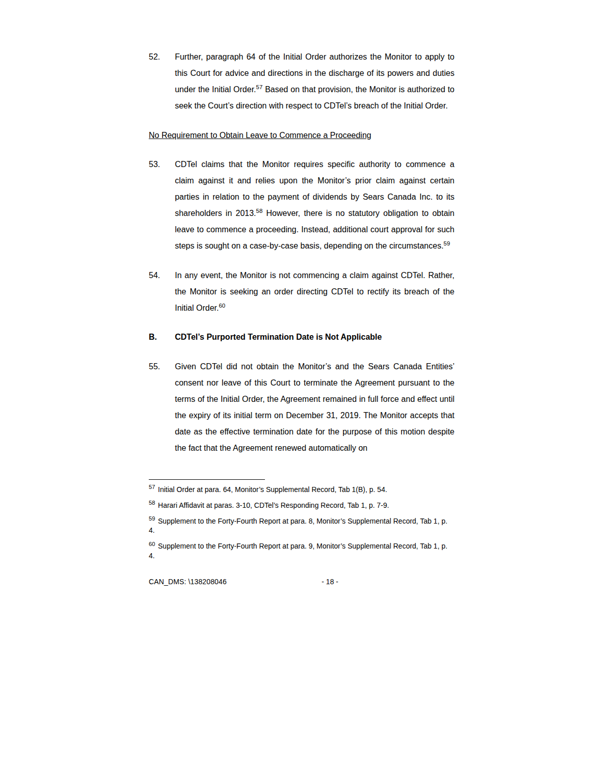52.
Further, paragraph 64 of the Initial Order authorizes the Monitor to apply to this Court for advice and directions in the discharge of its powers and duties under the Initial Order.57 Based on that provision, the Monitor is authorized to seek the Court’s direction with respect to CDTel’s breach of the Initial Order.
No Requirement to Obtain Leave to Commence a Proceeding
53.
CDTel claims that the Monitor requires specific authority to commence a claim against it and relies upon the Monitor’s prior claim against certain parties in relation to the payment of dividends by Sears Canada Inc. to its shareholders in 2013.58 However, there is no statutory obligation to obtain leave to commence a proceeding. Instead, additional court approval for such steps is sought on a case-by-case basis, depending on the circumstances.59
54.
In any event, the Monitor is not commencing a claim against CDTel. Rather, the Monitor is seeking an order directing CDTel to rectify its breach of the Initial Order.60
B.
CDTel’s Purported Termination Date is Not Applicable
55.
Given CDTel did not obtain the Monitor’s and the Sears Canada Entities’ consent nor leave of this Court to terminate the Agreement pursuant to the terms of the Initial Order, the Agreement remained in full force and effect until the expiry of its initial term on December 31, 2019. The Monitor accepts that date as the effective termination date for the purpose of this motion despite the fact that the Agreement renewed automatically on
57 Initial Order at para. 64, Monitor’s Supplemental Record, Tab 1(B), p. 54.
58 Harari Affidavit at paras. 3-10, CDTel’s Responding Record, Tab 1, p. 7-9.
59 Supplement to the Forty-Fourth Report at para. 8, Monitor’s Supplemental Record, Tab 1, p. 4.
60 Supplement to the Forty-Fourth Report at para. 9, Monitor’s Supplemental Record, Tab 1, p. 4.
CAN_DMS: \138208046
- 18 -